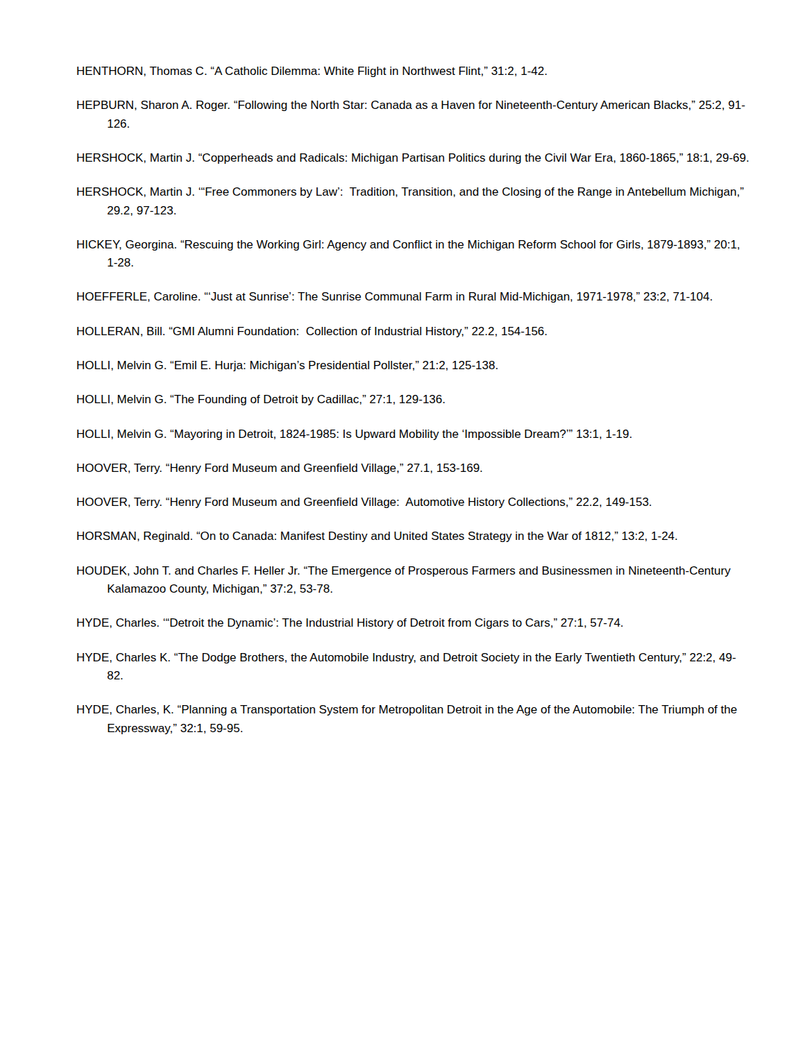HENTHORN, Thomas C. “A Catholic Dilemma: White Flight in Northwest Flint,” 31:2, 1-42.
HEPBURN, Sharon A. Roger. “Following the North Star: Canada as a Haven for Nineteenth-Century American Blacks,” 25:2, 91-126.
HERSHOCK, Martin J. “Copperheads and Radicals: Michigan Partisan Politics during the Civil War Era, 1860-1865,” 18:1, 29-69.
HERSHOCK, Martin J. ‘“Free Commoners by Law’: Tradition, Transition, and the Closing of the Range in Antebellum Michigan,” 29.2, 97-123.
HICKEY, Georgina. “Rescuing the Working Girl: Agency and Conflict in the Michigan Reform School for Girls, 1879-1893,” 20:1, 1-28.
HOEFFERLE, Caroline. “‘Just at Sunrise’: The Sunrise Communal Farm in Rural Mid-Michigan, 1971-1978,” 23:2, 71-104.
HOLLERAN, Bill. “GMI Alumni Foundation: Collection of Industrial History,” 22.2, 154-156.
HOLLI, Melvin G. “Emil E. Hurja: Michigan’s Presidential Pollster,” 21:2, 125-138.
HOLLI, Melvin G. “The Founding of Detroit by Cadillac,” 27:1, 129-136.
HOLLI, Melvin G. “Mayoring in Detroit, 1824-1985: Is Upward Mobility the ‘Impossible Dream?’” 13:1, 1-19.
HOOVER, Terry. “Henry Ford Museum and Greenfield Village,” 27.1, 153-169.
HOOVER, Terry. “Henry Ford Museum and Greenfield Village: Automotive History Collections,” 22.2, 149-153.
HORSMAN, Reginald. “On to Canada: Manifest Destiny and United States Strategy in the War of 1812,” 13:2, 1-24.
HOUDEK, John T. and Charles F. Heller Jr. “The Emergence of Prosperous Farmers and Businessmen in Nineteenth-Century Kalamazoo County, Michigan,” 37:2, 53-78.
HYDE, Charles. ‘“Detroit the Dynamic’: The Industrial History of Detroit from Cigars to Cars,” 27:1, 57-74.
HYDE, Charles K. “The Dodge Brothers, the Automobile Industry, and Detroit Society in the Early Twentieth Century,” 22:2, 49-82.
HYDE, Charles, K. “Planning a Transportation System for Metropolitan Detroit in the Age of the Automobile: The Triumph of the Expressway,” 32:1, 59-95.